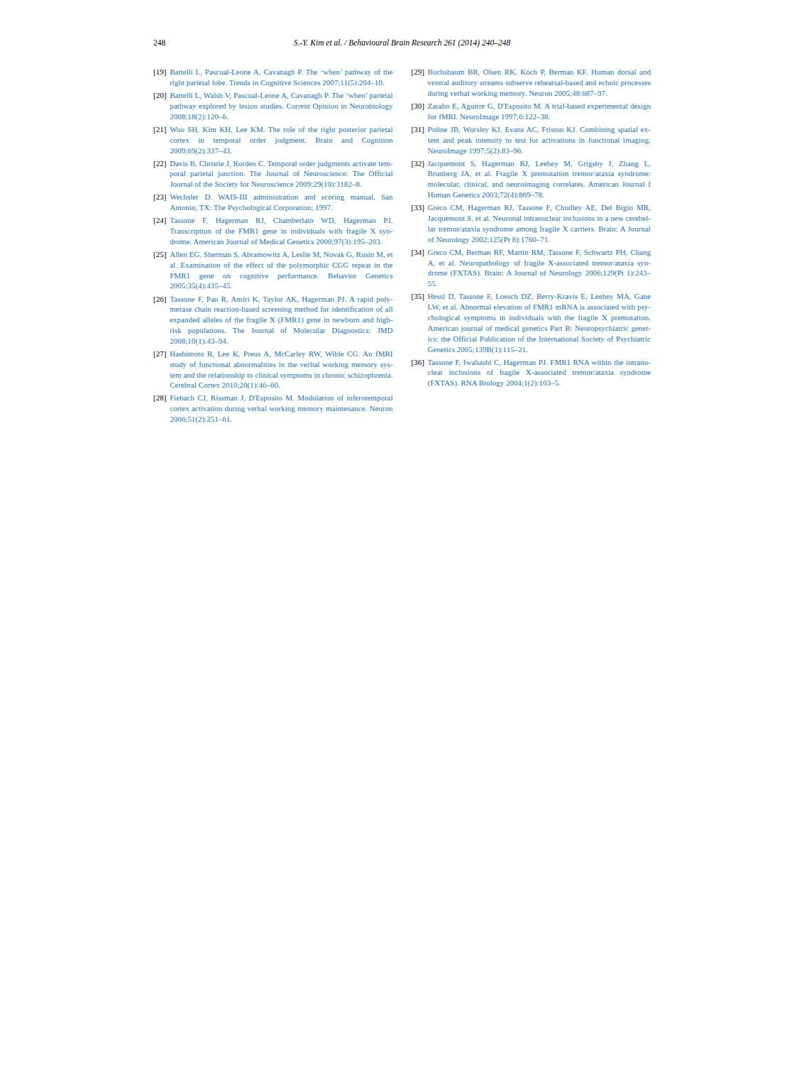248 S.-Y. Kim et al. / Behavioural Brain Research 261 (2014) 240–248
[19] Battelli L, Pascual-Leone A, Cavanagh P. The ‘when’ pathway of the right parietal lobe. Trends in Cognitive Sciences 2007;11(5):204–10.
[20] Battelli L, Walsh V, Pascual-Leone A, Cavanagh P. The ‘when’ parietal pathway explored by lesion studies. Current Opinion in Neurobiology 2008;18(2):120–6.
[21] Woo SH, Kim KH, Lee KM. The role of the right posterior parietal cortex in temporal order judgment. Brain and Cognition 2009;69(2):337–43.
[22] Davis B, Christie J, Rorden C. Temporal order judgments activate temporal parietal junction. The Journal of Neuroscience: The Official Journal of the Society for Neuroscience 2009;29(10):3182–8.
[23] Wechsler D. WAIS-III administration and scoring manual. San Antonio, TX: The Psychological Corporation; 1997.
[24] Tassone F, Hagerman RJ, Chamberlain WD, Hagerman PJ. Transcription of the FMR1 gene in individuals with fragile X syndrome. American Journal of Medical Genetics 2000;97(3):195–203.
[25] Allen EG, Sherman S, Abramowitz A, Leslie M, Novak G, Rusin M, et al. Examination of the effect of the polymorphic CGG repeat in the FMR1 gene on cognitive performance. Behavior Genetics 2005;35(4):435–45.
[26] Tassone F, Pan R, Amiri K, Taylor AK, Hagerman PJ. A rapid polymerase chain reaction-based screening method for identification of all expanded alleles of the fragile X (FMR1) gene in newborn and high-risk populations. The Journal of Molecular Diagnostics: JMD 2008;10(1):43–94.
[27] Hashimoto R, Lee K, Preus A, McCarley RW, Wible CG. An fMRI study of functional abnormalities in the verbal working memory system and the relationship to clinical symptoms in chronic schizophrenia. Cerebral Cortex 2010;20(1):46–60.
[28] Fiebach CJ, Rissman J, D'Esposito M. Modulation of inferotemporal cortex activation during verbal working memory maintenance. Neuron 2006;51(2):251–61.
[29] Buchsbaum BR, Olsen RK, Koch P, Berman KF. Human dorsal and ventral auditory streams subserve rehearsal-based and echoic processes during verbal working memory. Neuron 2005;48:687–97.
[30] Zarahn E, Aguirre G, D'Esposito M. A trial-based experimental design for fMRI. NeuroImage 1997;6:122–38.
[31] Poline JB, Worsley KJ, Evans AC, Friston KJ. Combining spatial extent and peak intensity to test for activations in functional imaging. NeuroImage 1997;5(2):83–96.
[32] Jacquemont S, Hagerman RJ, Leehey M, Grigsby J, Zhang L, Brunberg JA, et al. Fragile X premutation tremor/ataxia syndrome: molecular, clinical, and neuroimaging correlates. American Journal f Human Genetics 2003;72(4):869–78.
[33] Greco CM, Hagerman RJ, Tassone F, Chudley AE, Del Bigio MR, Jacquemont S, et al. Neuronal intranuclear inclusions in a new cerebellar tremor/ataxia syndrome among fragile X carriers. Brain: A Journal of Neurology 2002;125(Pt 8):1760–71.
[34] Greco CM, Berman RF, Martin RM, Tassone F, Schwartz PH, Chang A, et al. Neuropathology of fragile X-associated tremor/ataxia syndrome (FXTAS). Brain: A Journal of Neurology 2006;129(Pt 1):243–55.
[35] Hessl D, Tassone F, Loesch DZ, Berry-Kravis E, Leehey MA, Gane LW, et al. Abnormal elevation of FMR1 mRNA is associated with psychological symptoms in individuals with the fragile X premutation. American journal of medical genetics Part B: Neuropsychiatric genetics: the Official Publication of the International Society of Psychiatric Genetics 2005;139B(1):115–21.
[36] Tassone F, Iwahashi C, Hagerman PJ. FMR1 RNA within the intranuclear inclusions of fragile X-associated tremor/ataxia syndrome (FXTAS). RNA Biology 2004;1(2):103–5.